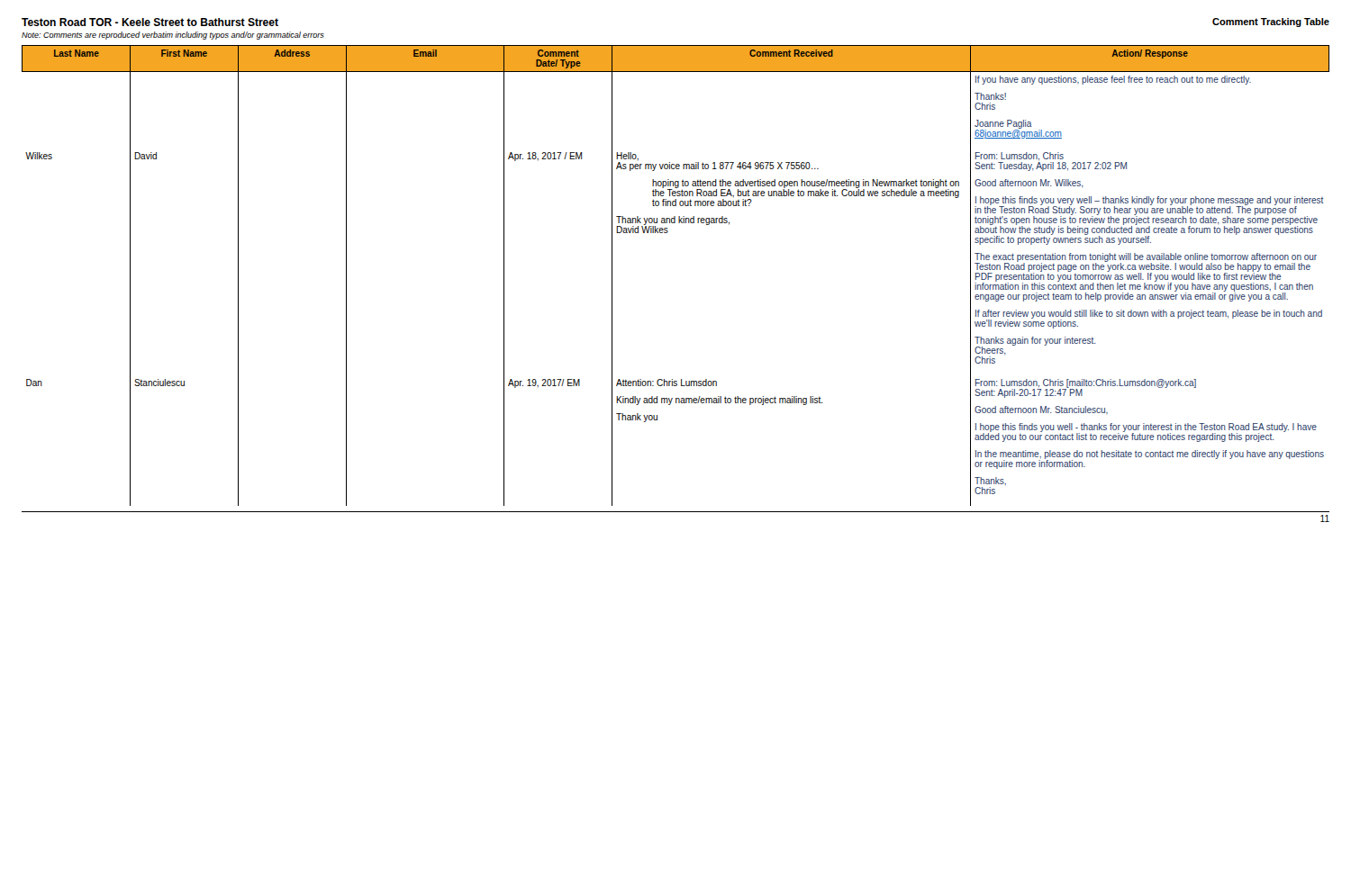Teston Road TOR - Keele Street to Bathurst Street
Note: Comments are reproduced verbatim including typos and/or grammatical errors
Comment Tracking Table
| Last Name | First Name | Address | Email | Comment Date/ Type | Comment Received | Action/ Response |
| --- | --- | --- | --- | --- | --- | --- |
| | | | | | | If you have any questions, please feel free to reach out to me directly. Thanks! Chris Joanne Paglia 68joanne@gmail.com |
| Wilkes | David | | | Apr. 18, 2017 / EM | Hello, As per my voice mail to 1 877 464 9675 X 75560… hoping to attend the advertised open house/meeting in Newmarket tonight on the Teston Road EA, but are unable to make it. Could we schedule a meeting to find out more about it? Thank you and kind regards, David Wilkes | From: Lumsdon, Chris Sent: Tuesday, April 18, 2017 2:02 PM Good afternoon Mr. Wilkes, I hope this finds you very well – thanks kindly for your phone message and your interest in the Teston Road Study. Sorry to hear you are unable to attend. The purpose of tonight's open house is to review the project research to date, share some perspective about how the study is being conducted and create a forum to help answer questions specific to property owners such as yourself. The exact presentation from tonight will be available online tomorrow afternoon on our Teston Road project page on the york.ca website. I would also be happy to email the PDF presentation to you tomorrow as well. If you would like to first review the information in this context and then let me know if you have any questions, I can then engage our project team to help provide an answer via email or give you a call. If after review you would still like to sit down with a project team, please be in touch and we'll review some options. Thanks again for your interest. Cheers, Chris |
| Dan | Stanciulescu | | | Apr. 19, 2017/ EM | Attention: Chris Lumsdon Kindly add my name/email to the project mailing list. Thank you | From: Lumsdon, Chris [mailto:Chris.Lumsdon@york.ca] Sent: April-20-17 12:47 PM Good afternoon Mr. Stanciulescu, I hope this finds you well - thanks for your interest in the Teston Road EA study. I have added you to our contact list to receive future notices regarding this project. In the meantime, please do not hesitate to contact me directly if you have any questions or require more information. Thanks, Chris |
11